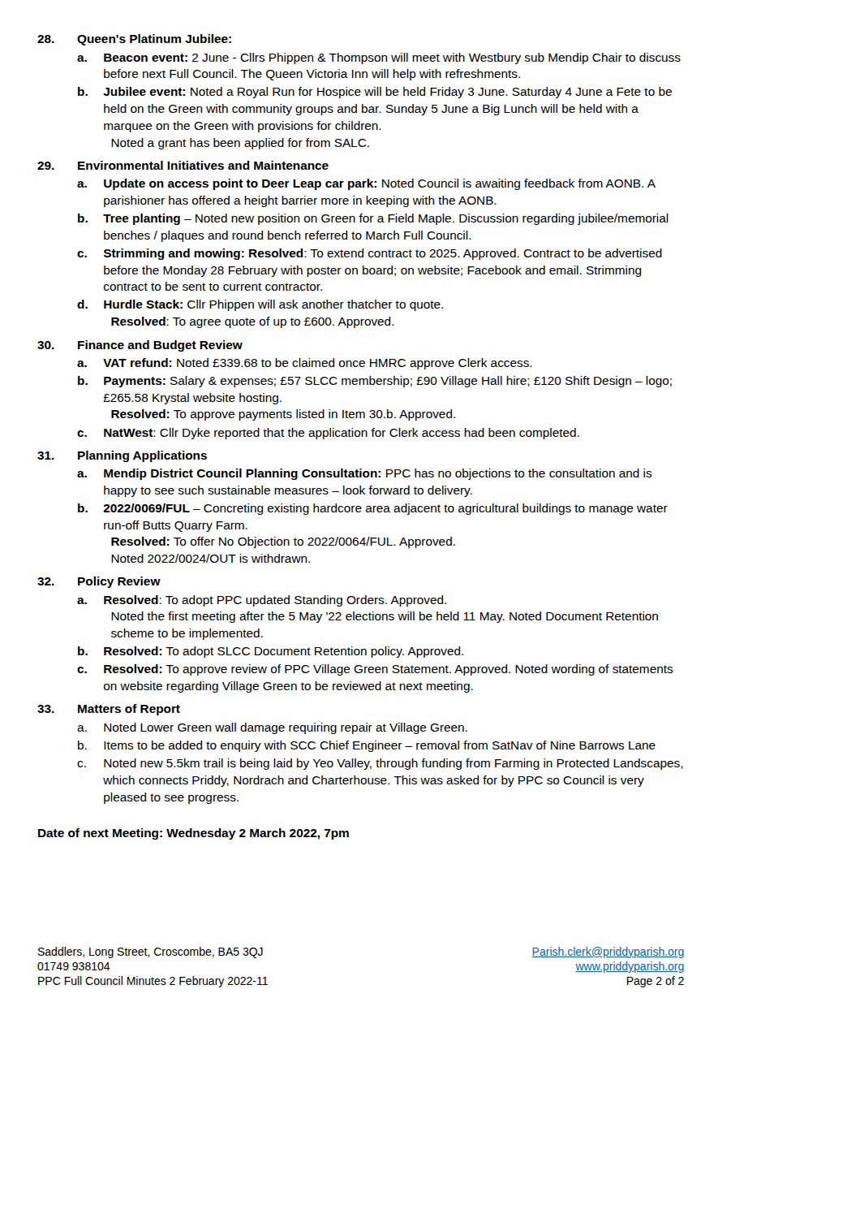28.
Queen's Platinum Jubilee:
a. Beacon event: 2 June - Cllrs Phippen & Thompson will meet with Westbury sub Mendip Chair to discuss before next Full Council. The Queen Victoria Inn will help with refreshments.
b. Jubilee event: Noted a Royal Run for Hospice will be held Friday 3 June. Saturday 4 June a Fete to be held on the Green with community groups and bar. Sunday 5 June a Big Lunch will be held with a marquee on the Green with provisions for children. Noted a grant has been applied for from SALC.
29.
Environmental Initiatives and Maintenance
a. Update on access point to Deer Leap car park: Noted Council is awaiting feedback from AONB. A parishioner has offered a height barrier more in keeping with the AONB.
b. Tree planting – Noted new position on Green for a Field Maple. Discussion regarding jubilee/memorial benches / plaques and round bench referred to March Full Council.
c. Strimming and mowing: Resolved: To extend contract to 2025. Approved. Contract to be advertised before the Monday 28 February with poster on board; on website; Facebook and email. Strimming contract to be sent to current contractor.
d. Hurdle Stack: Cllr Phippen will ask another thatcher to quote. Resolved: To agree quote of up to £600. Approved.
30.
Finance and Budget Review
a. VAT refund: Noted £339.68 to be claimed once HMRC approve Clerk access.
b. Payments: Salary & expenses; £57 SLCC membership; £90 Village Hall hire; £120 Shift Design – logo; £265.58 Krystal website hosting. Resolved: To approve payments listed in Item 30.b. Approved.
c. NatWest: Cllr Dyke reported that the application for Clerk access had been completed.
31.
Planning Applications
a. Mendip District Council Planning Consultation: PPC has no objections to the consultation and is happy to see such sustainable measures – look forward to delivery.
b. 2022/0069/FUL – Concreting existing hardcore area adjacent to agricultural buildings to manage water run-off Butts Quarry Farm. Resolved: To offer No Objection to 2022/0064/FUL. Approved. Noted 2022/0024/OUT is withdrawn.
32.
Policy Review
a. Resolved: To adopt PPC updated Standing Orders. Approved. Noted the first meeting after the 5 May '22 elections will be held 11 May. Noted Document Retention scheme to be implemented.
b. Resolved: To adopt SLCC Document Retention policy. Approved.
c. Resolved: To approve review of PPC Village Green Statement. Approved. Noted wording of statements on website regarding Village Green to be reviewed at next meeting.
33.
Matters of Report
a. Noted Lower Green wall damage requiring repair at Village Green.
b. Items to be added to enquiry with SCC Chief Engineer – removal from SatNav of Nine Barrows Lane
c. Noted new 5.5km trail is being laid by Yeo Valley, through funding from Farming in Protected Landscapes, which connects Priddy, Nordrach and Charterhouse. This was asked for by PPC so Council is very pleased to see progress.
Date of next Meeting: Wednesday 2 March 2022, 7pm
Saddlers, Long Street, Croscombe, BA5 3QJ
01749 938104
PPC Full Council Minutes 2 February 2022-11
Parish.clerk@priddyparish.org
www.priddyparish.org
Page 2 of 2